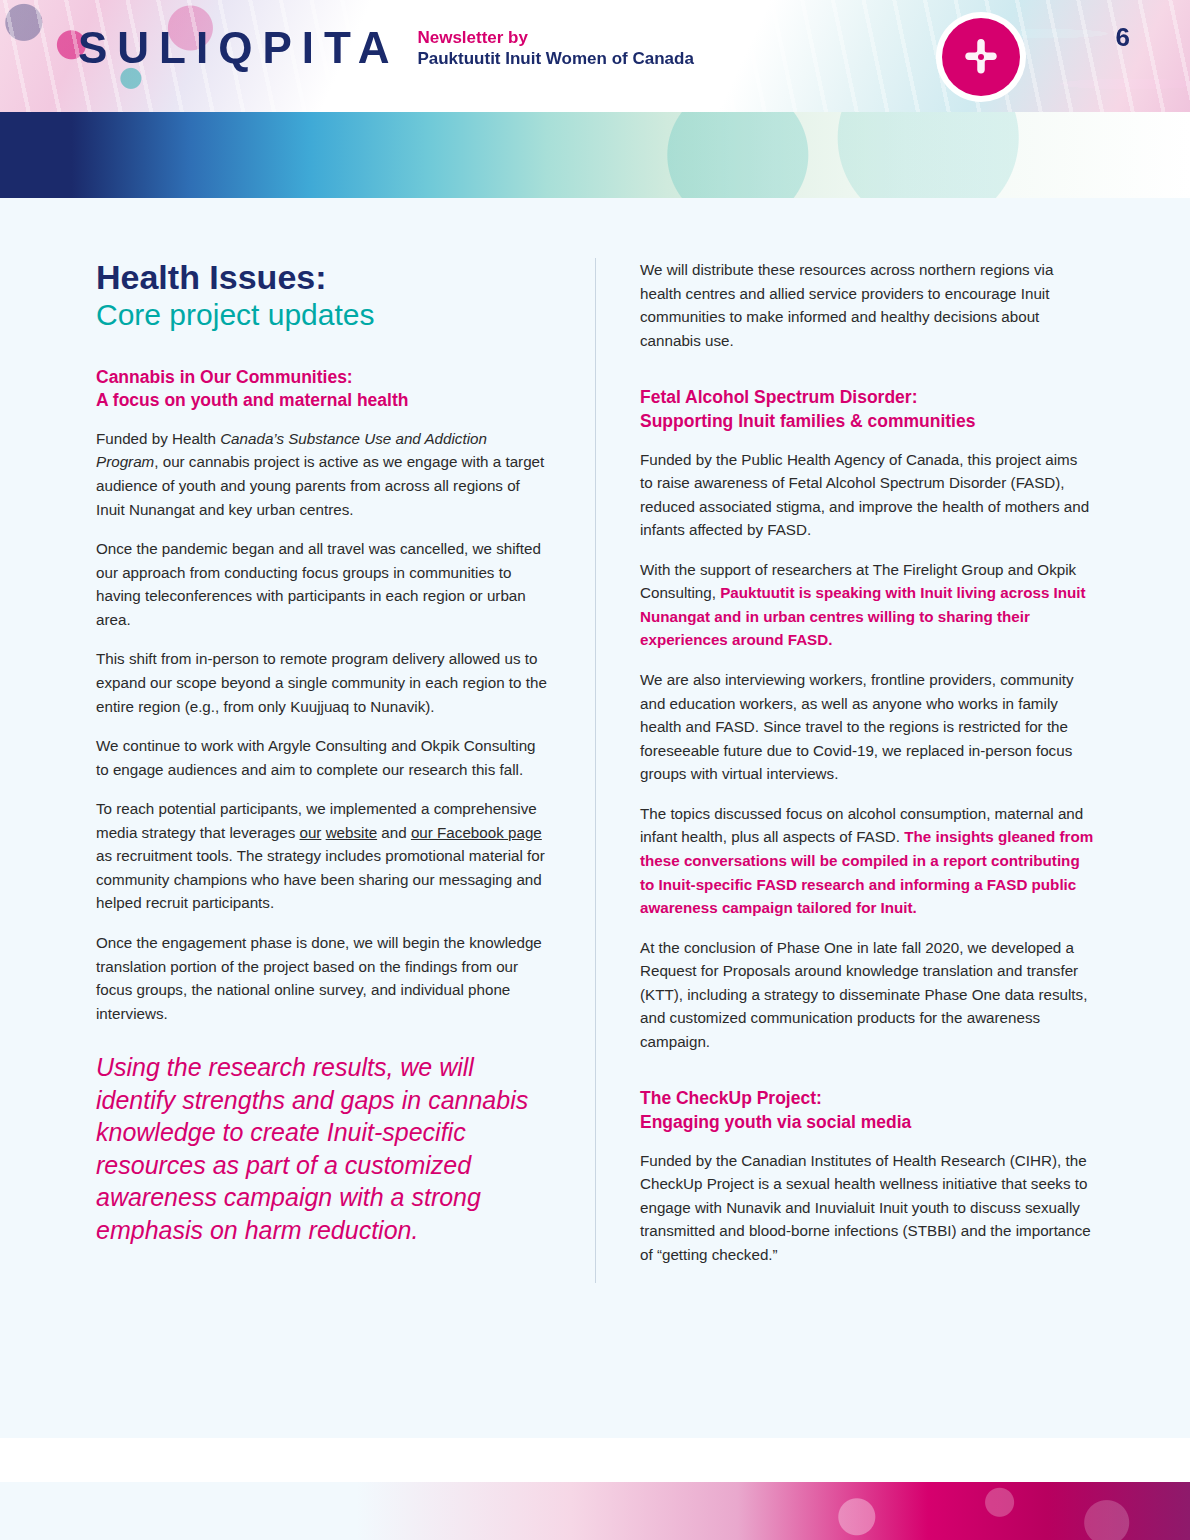SULIQPITA
Newsletter by
Pauktuutit Inuit Women of Canada
6
Health Issues: Core project updates
Cannabis in Our Communities:
A focus on youth and maternal health
Funded by Health Canada’s Substance Use and Addiction Program, our cannabis project is active as we engage with a target audience of youth and young parents from across all regions of Inuit Nunangat and key urban centres.
Once the pandemic began and all travel was cancelled, we shifted our approach from conducting focus groups in communities to having teleconferences with participants in each region or urban area.
This shift from in-person to remote program delivery allowed us to expand our scope beyond a single community in each region to the entire region (e.g., from only Kuujjuaq to Nunavik).
We continue to work with Argyle Consulting and Okpik Consulting to engage audiences and aim to complete our research this fall.
To reach potential participants, we implemented a comprehensive media strategy that leverages our website and our Facebook page as recruitment tools. The strategy includes promotional material for community champions who have been sharing our messaging and helped recruit participants.
Once the engagement phase is done, we will begin the knowledge translation portion of the project based on the findings from our focus groups, the national online survey, and individual phone interviews.
Using the research results, we will identify strengths and gaps in cannabis knowledge to create Inuit-specific resources as part of a customized awareness campaign with a strong emphasis on harm reduction.
We will distribute these resources across northern regions via health centres and allied service providers to encourage Inuit communities to make informed and healthy decisions about cannabis use.
Fetal Alcohol Spectrum Disorder:
Supporting Inuit families & communities
Funded by the Public Health Agency of Canada, this project aims to raise awareness of Fetal Alcohol Spectrum Disorder (FASD), reduced associated stigma, and improve the health of mothers and infants affected by FASD.
With the support of researchers at The Firelight Group and Okpik Consulting, Pauktuutit is speaking with Inuit living across Inuit Nunangat and in urban centres willing to sharing their experiences around FASD.
We are also interviewing workers, frontline providers, community and education workers, as well as anyone who works in family health and FASD. Since travel to the regions is restricted for the foreseeable future due to Covid-19, we replaced in-person focus groups with virtual interviews.
The topics discussed focus on alcohol consumption, maternal and infant health, plus all aspects of FASD. The insights gleaned from these conversations will be compiled in a report contributing to Inuit-specific FASD research and informing a FASD public awareness campaign tailored for Inuit.
At the conclusion of Phase One in late fall 2020, we developed a Request for Proposals around knowledge translation and transfer (KTT), including a strategy to disseminate Phase One data results, and customized communication products for the awareness campaign.
The CheckUp Project:
Engaging youth via social media
Funded by the Canadian Institutes of Health Research (CIHR), the CheckUp Project is a sexual health wellness initiative that seeks to engage with Nunavik and Inuvialuit Inuit youth to discuss sexually transmitted and blood-borne infections (STBBI) and the importance of “getting checked.”